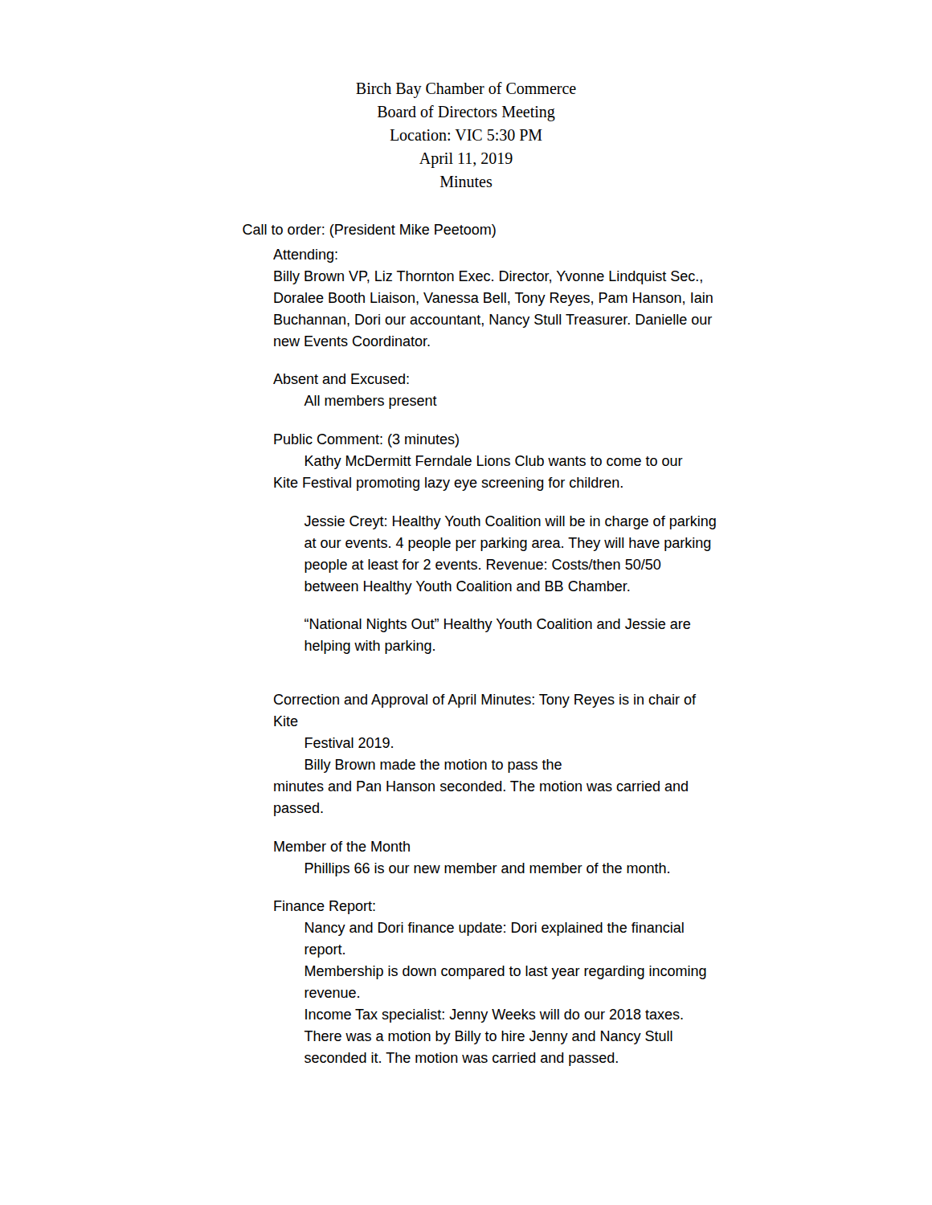Birch Bay Chamber of Commerce
Board of Directors Meeting
Location: VIC 5:30 PM
April 11, 2019
Minutes
Call to order: (President Mike Peetoom)
Attending:
Billy Brown VP, Liz Thornton Exec. Director, Yvonne Lindquist Sec., Doralee Booth Liaison, Vanessa Bell, Tony Reyes, Pam Hanson, Iain Buchannan, Dori our accountant, Nancy Stull Treasurer. Danielle our new Events Coordinator.
Absent and Excused:
All members present
Public Comment: (3 minutes)
Kathy McDermitt Ferndale Lions Club wants to come to our
Kite Festival promoting lazy eye screening for children.
Jessie Creyt: Healthy Youth Coalition will be in charge of parking at our events. 4 people per parking area. They will have parking people at least for 2 events. Revenue: Costs/then 50/50 between Healthy Youth Coalition and BB Chamber.
“National Nights Out” Healthy Youth Coalition and Jessie are helping with parking.
Correction and Approval of April Minutes: Tony Reyes is in chair of Kite
Festival 2019.
Billy Brown made the motion to pass the
minutes and Pan Hanson seconded. The motion was carried and passed.
Member of the Month
Phillips 66 is our new member and member of the month.
Finance Report:
Nancy and Dori finance update: Dori explained the financial
report.
Membership is down compared to last year regarding incoming revenue.
Income Tax specialist: Jenny Weeks will do our 2018 taxes. There was a motion by Billy to hire Jenny and Nancy Stull seconded it. The motion was carried and passed.